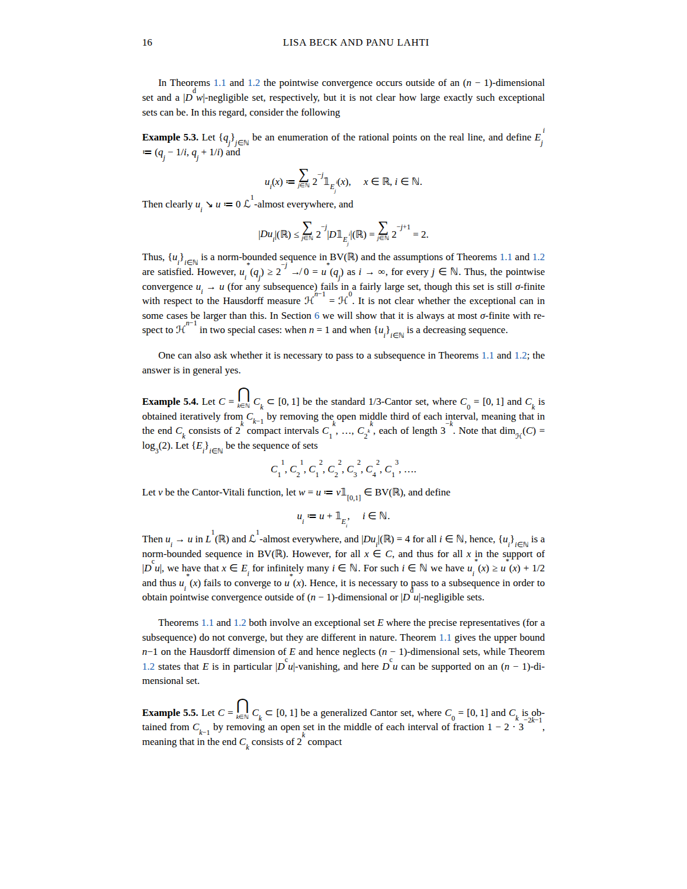16 LISA BECK AND PANU LAHTI
In Theorems 1.1 and 1.2 the pointwise convergence occurs outside of an (n − 1)-dimensional set and a |Ddw|-negligible set, respectively, but it is not clear how large exactly such exceptional sets can be. In this regard, consider the following
Example 5.3. Let {qj}j∈ℕ be an enumeration of the rational points on the real line, and define Eji ≔ (qj − 1/i, qj + 1/i) and
ui(x) ≔ ∑j∈ℕ 2−j𝟙Eji(x), x ∈ ℝ, i ∈ ℕ.
Then clearly ui ↘ u ≔ 0 ℒ1-almost everywhere, and
|Dui|(ℝ) ≤ ∑j∈ℕ 2−j|D 𝟙Eji|(ℝ) = ∑j∈ℕ 2−j+1 = 2.
Thus, {ui}i∈ℕ is a norm-bounded sequence in BV(ℝ) and the assumptions of Theorems 1.1 and 1.2 are satisfied. However, ui*(qj) ≥ 2−j ↛ 0 = u*(qj) as i → ∞, for every j ∈ ℕ. Thus, the pointwise convergence ui → u (for any subsequence) fails in a fairly large set, though this set is still σ-finite with respect to the Hausdorff measure ℋn−1 = ℋ0. It is not clear whether the exceptional can in some cases be larger than this. In Section 6 we will show that it is always at most σ-finite with respect to ℋn−1 in two special cases: when n = 1 and when {ui}i∈ℕ is a decreasing sequence.
One can also ask whether it is necessary to pass to a subsequence in Theorems 1.1 and 1.2; the answer is in general yes.
Example 5.4. Let C = ⋂k∈ℕ Ck ⊂ [0, 1] be the standard 1/3-Cantor set, where C0 = [0, 1] and Ck is obtained iteratively from Ck−1 by removing the open middle third of each interval, meaning that in the end Ck consists of 2k compact intervals C1k, …, C2kk, each of length 3−k. Note that dimℋ(C) = log3(2). Let {Ei}i∈ℕ be the sequence of sets
C11, C21, C12, C22, C32, C42, C13, ….
Let v be the Cantor-Vitali function, let w = u ≔ v 𝟙[0,1] ∈ BV(ℝ), and define
ui ≔ u + 𝟙Ei, i ∈ ℕ.
Then ui → u in L1(ℝ) and ℒ1-almost everywhere, and |Dui|(ℝ) = 4 for all i ∈ ℕ, hence, {ui}i∈ℕ is a norm-bounded sequence in BV(ℝ). However, for all x ∈ C, and thus for all x in the support of |Dcu|, we have that x ∈ Ei for infinitely many i ∈ ℕ. For such i ∈ ℕ we have ui*(x) ≥ u*(x) + 1/2 and thus ui*(x) fails to converge to u*(x). Hence, it is necessary to pass to a subsequence in order to obtain pointwise convergence outside of (n − 1)-dimensional or |Ddu|-negligible sets.
Theorems 1.1 and 1.2 both involve an exceptional set E where the precise representatives (for a subsequence) do not converge, but they are different in nature. Theorem 1.1 gives the upper bound n−1 on the Hausdorff dimension of E and hence neglects (n − 1)-dimensional sets, while Theorem 1.2 states that E is in particular |Dcu|-vanishing, and here Dcu can be supported on an (n − 1)-dimensional set.
Example 5.5. Let C = ⋂k∈ℕ Ck ⊂ [0, 1] be a generalized Cantor set, where C0 = [0, 1] and Ck is obtained from Ck−1 by removing an open set in the middle of each interval of fraction 1 − 2 · 3−2k−1, meaning that in the end Ck consists of 2k compact